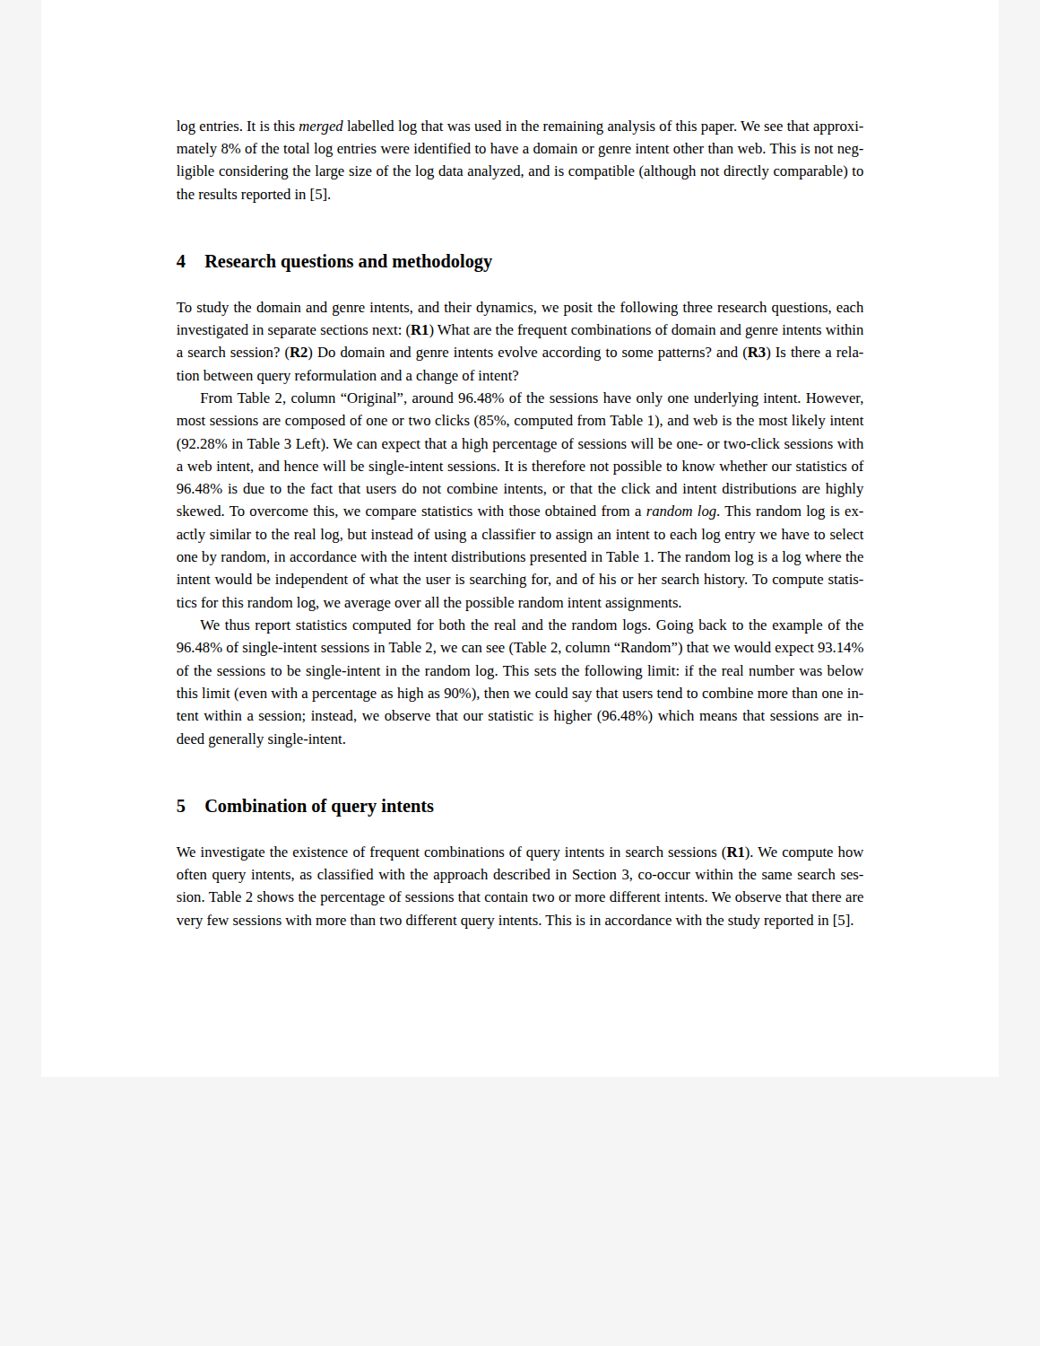log entries. It is this merged labelled log that was used in the remaining analysis of this paper. We see that approximately 8% of the total log entries were identified to have a domain or genre intent other than web. This is not negligible considering the large size of the log data analyzed, and is compatible (although not directly comparable) to the results reported in [5].
4 Research questions and methodology
To study the domain and genre intents, and their dynamics, we posit the following three research questions, each investigated in separate sections next: (R1) What are the frequent combinations of domain and genre intents within a search session? (R2) Do domain and genre intents evolve according to some patterns? and (R3) Is there a relation between query reformulation and a change of intent?
From Table 2, column “Original”, around 96.48% of the sessions have only one underlying intent. However, most sessions are composed of one or two clicks (85%, computed from Table 1), and web is the most likely intent (92.28% in Table 3 Left). We can expect that a high percentage of sessions will be one- or two-click sessions with a web intent, and hence will be single-intent sessions. It is therefore not possible to know whether our statistics of 96.48% is due to the fact that users do not combine intents, or that the click and intent distributions are highly skewed. To overcome this, we compare statistics with those obtained from a random log. This random log is exactly similar to the real log, but instead of using a classifier to assign an intent to each log entry we have to select one by random, in accordance with the intent distributions presented in Table 1. The random log is a log where the intent would be independent of what the user is searching for, and of his or her search history. To compute statistics for this random log, we average over all the possible random intent assignments.
We thus report statistics computed for both the real and the random logs. Going back to the example of the 96.48% of single-intent sessions in Table 2, we can see (Table 2, column “Random”) that we would expect 93.14% of the sessions to be single-intent in the random log. This sets the following limit: if the real number was below this limit (even with a percentage as high as 90%), then we could say that users tend to combine more than one intent within a session; instead, we observe that our statistic is higher (96.48%) which means that sessions are indeed generally single-intent.
5 Combination of query intents
We investigate the existence of frequent combinations of query intents in search sessions (R1). We compute how often query intents, as classified with the approach described in Section 3, co-occur within the same search session. Table 2 shows the percentage of sessions that contain two or more different intents. We observe that there are very few sessions with more than two different query intents. This is in accordance with the study reported in [5].